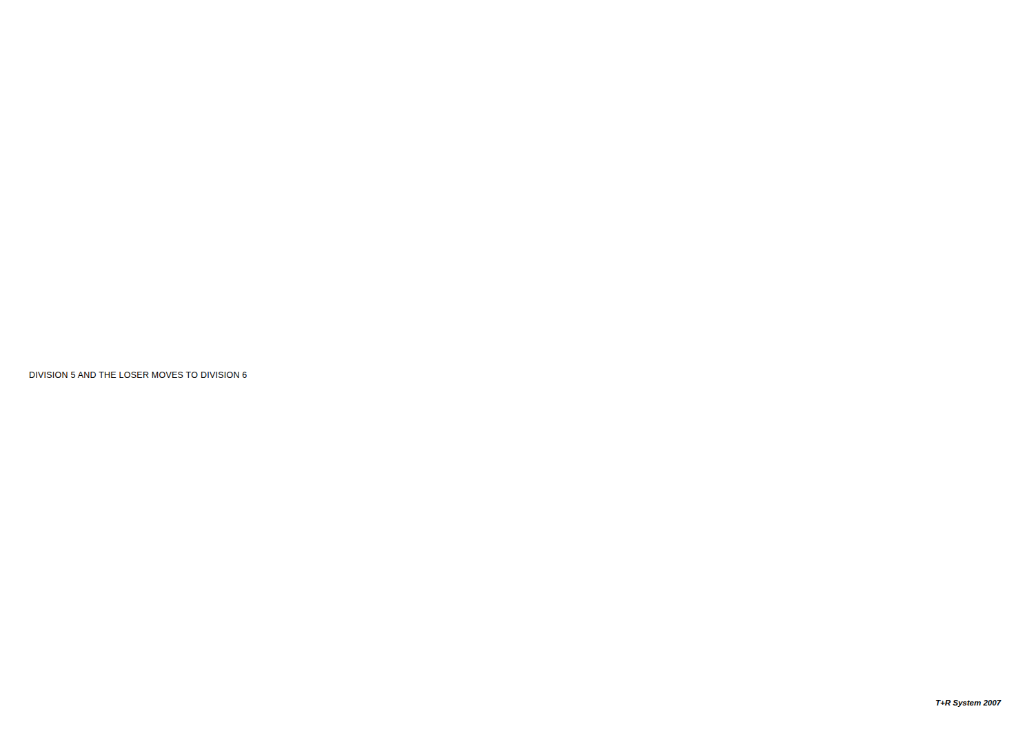DIVISION 5 AND THE LOSER MOVES TO DIVISION 6
T+R System 2007